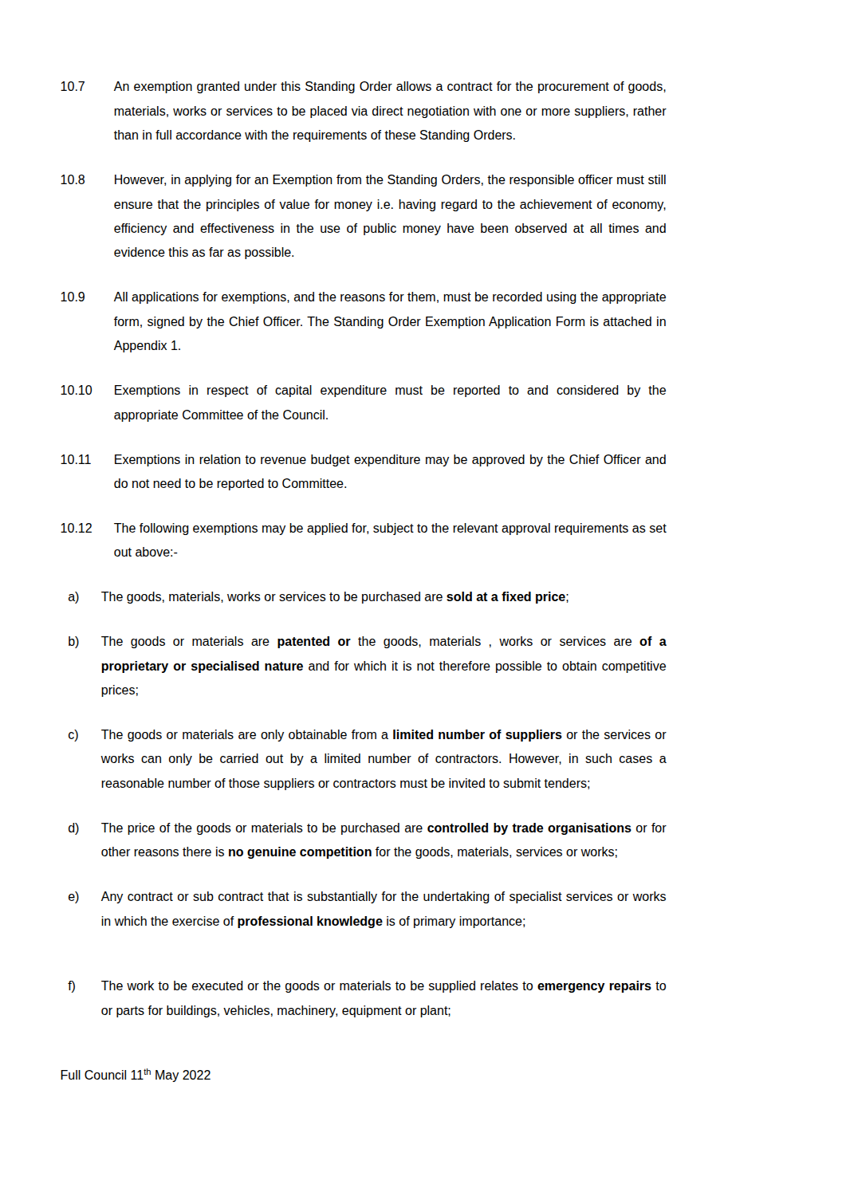10.7
An exemption granted under this Standing Order allows a contract for the procurement of goods, materials, works or services to be placed via direct negotiation with one or more suppliers, rather than in full accordance with the requirements of these Standing Orders.
10.8
However, in applying for an Exemption from the Standing Orders, the responsible officer must still ensure that the principles of value for money i.e. having regard to the achievement of economy, efficiency and effectiveness in the use of public money have been observed at all times and evidence this as far as possible.
10.9
All applications for exemptions, and the reasons for them, must be recorded using the appropriate form, signed by the Chief Officer. The Standing Order Exemption Application Form is attached in Appendix 1.
10.10
Exemptions in respect of capital expenditure must be reported to and considered by the appropriate Committee of the Council.
10.11
Exemptions in relation to revenue budget expenditure may be approved by the Chief Officer and do not need to be reported to Committee.
10.12
The following exemptions may be applied for, subject to the relevant approval requirements as set out above:-
a) The goods, materials, works or services to be purchased are sold at a fixed price;
b) The goods or materials are patented or the goods, materials , works or services are of a proprietary or specialised nature and for which it is not therefore possible to obtain competitive prices;
c) The goods or materials are only obtainable from a limited number of suppliers or the services or works can only be carried out by a limited number of contractors. However, in such cases a reasonable number of those suppliers or contractors must be invited to submit tenders;
d) The price of the goods or materials to be purchased are controlled by trade organisations or for other reasons there is no genuine competition for the goods, materials, services or works;
e) Any contract or sub contract that is substantially for the undertaking of specialist services or works in which the exercise of professional knowledge is of primary importance;
f) The work to be executed or the goods or materials to be supplied relates to emergency repairs to or parts for buildings, vehicles, machinery, equipment or plant;
Full Council 11th May 2022